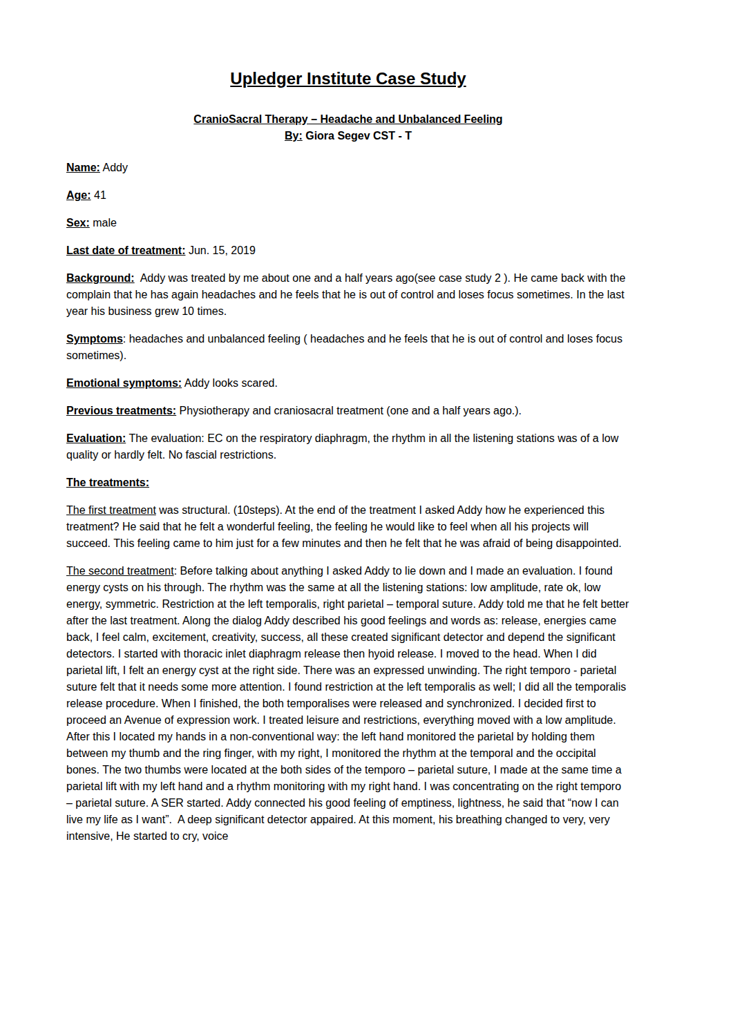Upledger Institute Case Study
CranioSacral Therapy – Headache and Unbalanced Feeling
By: Giora Segev CST - T
Name: Addy
Age: 41
Sex: male
Last date of treatment: Jun. 15, 2019
Background: Addy was treated by me about one and a half years ago(see case study 2 ). He came back with the complain that he has again headaches and he feels that he is out of control and loses focus sometimes. In the last year his business grew 10 times.
Symptoms: headaches and unbalanced feeling ( headaches and he feels that he is out of control and loses focus sometimes).
Emotional symptoms: Addy looks scared.
Previous treatments: Physiotherapy and craniosacral treatment (one and a half years ago.).
Evaluation: The evaluation: EC on the respiratory diaphragm, the rhythm in all the listening stations was of a low quality or hardly felt. No fascial restrictions.
The treatments:
The first treatment was structural. (10steps). At the end of the treatment I asked Addy how he experienced this treatment? He said that he felt a wonderful feeling, the feeling he would like to feel when all his projects will succeed. This feeling came to him just for a few minutes and then he felt that he was afraid of being disappointed.
The second treatment: Before talking about anything I asked Addy to lie down and I made an evaluation. I found energy cysts on his through. The rhythm was the same at all the listening stations: low amplitude, rate ok, low energy, symmetric. Restriction at the left temporalis, right parietal – temporal suture. Addy told me that he felt better after the last treatment. Along the dialog Addy described his good feelings and words as: release, energies came back, I feel calm, excitement, creativity, success, all these created significant detector and depend the significant detectors. I started with thoracic inlet diaphragm release then hyoid release. I moved to the head. When I did parietal lift, I felt an energy cyst at the right side. There was an expressed unwinding. The right temporo - parietal suture felt that it needs some more attention. I found restriction at the left temporalis as well; I did all the temporalis release procedure. When I finished, the both temporalises were released and synchronized. I decided first to proceed an Avenue of expression work. I treated leisure and restrictions, everything moved with a low amplitude. After this I located my hands in a non-conventional way: the left hand monitored the parietal by holding them between my thumb and the ring finger, with my right, I monitored the rhythm at the temporal and the occipital bones. The two thumbs were located at the both sides of the temporo – parietal suture, I made at the same time a parietal lift with my left hand and a rhythm monitoring with my right hand. I was concentrating on the right temporo – parietal suture. A SER started. Addy connected his good feeling of emptiness, lightness, he said that “now I can live my life as I want”. A deep significant detector appaired. At this moment, his breathing changed to very, very intensive, He started to cry, voice